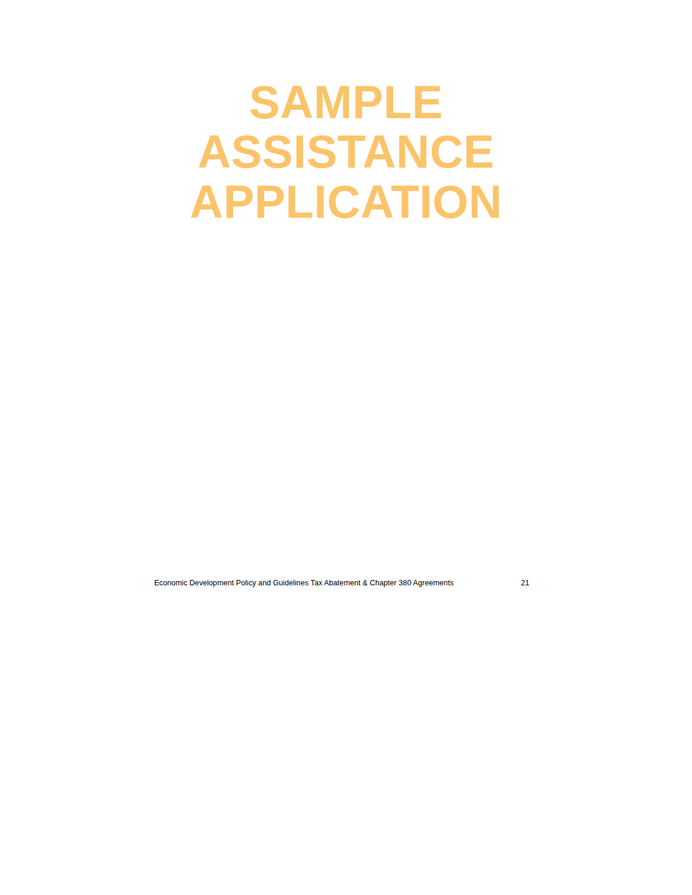SAMPLE
ASSISTANCE
APPLICATION
Economic Development Policy and Guidelines Tax Abatement & Chapter 380 Agreements
21